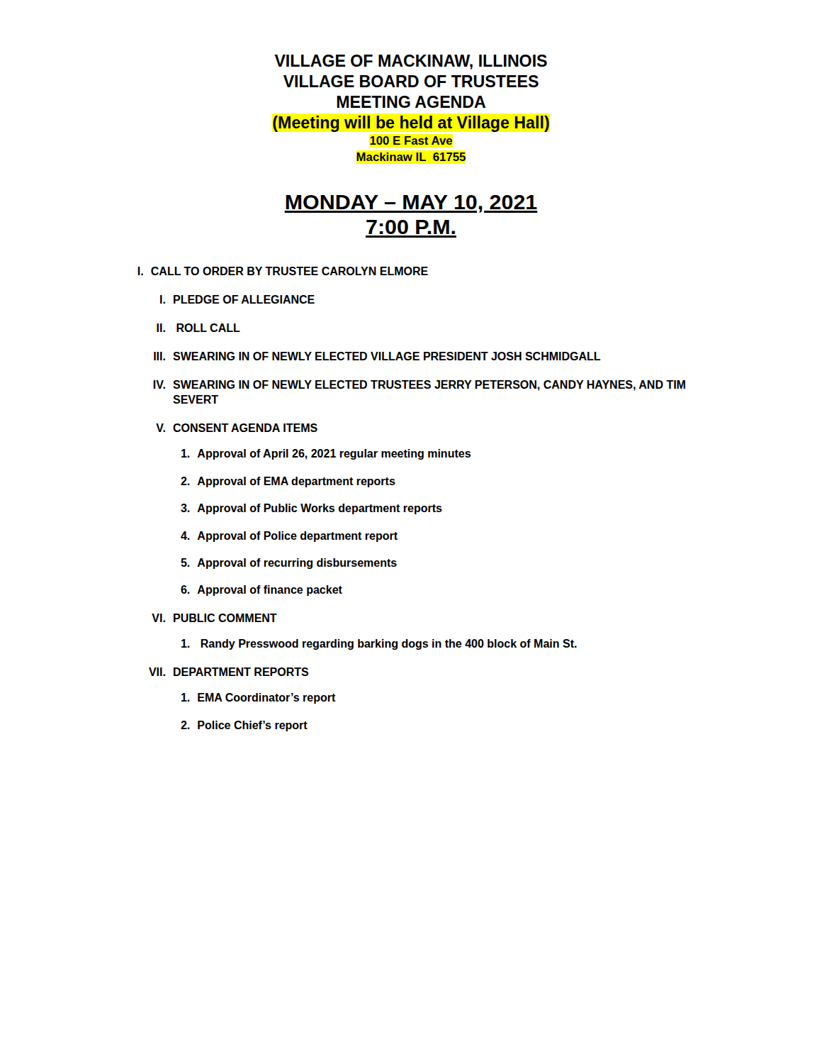VILLAGE OF MACKINAW, ILLINOIS
VILLAGE BOARD OF TRUSTEES
MEETING AGENDA
(Meeting will be held at Village Hall)
100 E Fast Ave
Mackinaw IL 61755
MONDAY – MAY 10, 2021
7:00 P.M.
CALL TO ORDER BY TRUSTEE CAROLYN ELMORE
PLEDGE OF ALLEGIANCE
ROLL CALL
SWEARING IN OF NEWLY ELECTED VILLAGE PRESIDENT JOSH SCHMIDGALL
SWEARING IN OF NEWLY ELECTED TRUSTEES JERRY PETERSON, CANDY HAYNES, AND TIM SEVERT
CONSENT AGENDA ITEMS
Approval of April 26, 2021 regular meeting minutes
Approval of EMA department reports
Approval of Public Works department reports
Approval of Police department report
Approval of recurring disbursements
Approval of finance packet
PUBLIC COMMENT
Randy Presswood regarding barking dogs in the 400 block of Main St.
DEPARTMENT REPORTS
EMA Coordinator’s report
Police Chief’s report